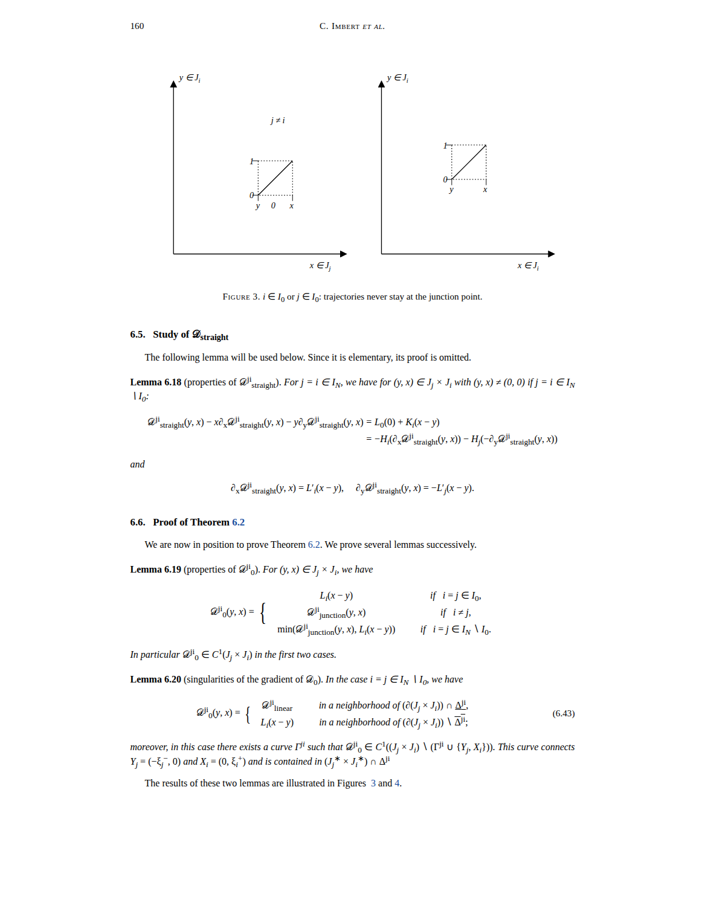160 C. Imbert et al. 160
y ∈ Ji x ∈ Jj j ≠ i 1 0 y 0 x y ∈ Ji x ∈ Ji 1 0 y x
Figure 3. i ∈ I0 or j ∈ I0: trajectories never stay at the junction point.
6.5. Study of 𝒟straight
The following lemma will be used below. Since it is elementary, its proof is omitted.
Lemma 6.18 (properties of 𝒟jistraight). For j = i ∈ IN, we have for (y, x) ∈ Jj × Ji with (y, x) ≠ (0, 0) if j = i ∈ IN ∖ I0:
𝒟jistraight(y, x) − x∂x𝒟jistraight(y, x) − y∂y𝒟jistraight(y, x)
=
L0(0) + Ki(x − y)
=
−Hi(∂x𝒟jistraight(y, x)) − Hj(−∂y𝒟jistraight(y, x))
and
∂x𝒟jistraight(y, x) = L′i(x − y), ∂y𝒟jistraight(y, x) = −L′j(x − y).
6.6. Proof of Theorem 6.2
We are now in position to prove Theorem 6.2. We prove several lemmas successively.
Lemma 6.19 (properties of 𝒟ji0). For (y, x) ∈ Jj × Ji, we have
𝒟ji0(y, x) = {
| L i ( x − y ) | if i = j ∈ I 0 , |
| 𝒟 ji junction ( y , x ) | if i ≠ j , |
| min(𝒟 ji junction ( y , x ), L i ( x − y )) | if i = j ∈ I N ∖ I 0 . |
In particular 𝒟ji0 ∈ C1(Jj × Ji) in the first two cases.
Lemma 6.20 (singularities of the gradient of 𝒟0). In the case i = j ∈ IN ∖ I0, we have
𝒟ji0(y, x) = {
| 𝒟 ji linear | in a neighborhood of (∂( J j × J i )) ∩ Δ ji , |
| L i ( x − y ) | in a neighborhood of (∂( J j × J i )) ∖ Δ ji ; |
(6.43)
moreover, in this case there exists a curve Γji such that 𝒟ji0 ∈ C1((Jj × Ji) ∖ (Γji ∪ {Yj, Xi})). This curve connects Yj = (−ξj−, 0) and Xi = (0, ξi+) and is contained in (Jj∗ × Ji∗) ∩ Δji
The results of these two lemmas are illustrated in Figures 3 and 4.